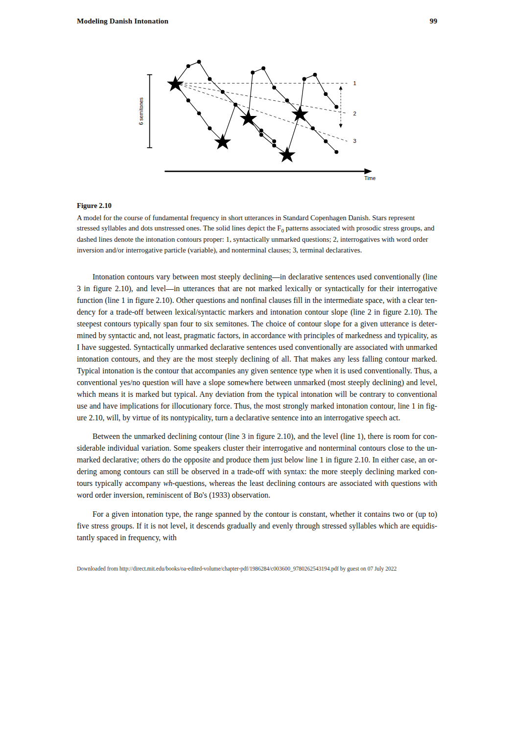Modeling Danish Intonation 99
Schematic model of fundamental frequency contours in short Danish utterances A diagram with a vertical axis labeled "6 semitones" and a horizontal arrow labeled "Time". Stars mark stressed syllables and dots mark unstressed syllables. Solid zig-zag lines show F0 patterns of prosodic stress groups. Three dashed lines radiate rightward from an initial star: line 1 is level, line 2 declines moderately, and line 3 declines most steeply. Labels 1, 2, and 3 appear at the right ends of the dashed lines, with a double-headed vertical arrow near label 2. 6 semitones Time 1 2 3
Figure 2.10 A model for the course of fundamental frequency in short utterances in Standard Copenhagen Danish. Stars represent stressed syllables and dots unstressed ones. The solid lines depict the F0 patterns associated with prosodic stress groups, and dashed lines denote the intonation contours proper: 1, syntactically unmarked questions; 2, interrogatives with word order inversion and/or interrogative particle (variable), and nonterminal clauses; 3, terminal declaratives.
Intonation contours vary between most steeply declining—in declarative sentences used conventionally (line 3 in figure 2.10), and level—in utterances that are not marked lexically or syntactically for their interrogative function (line 1 in figure 2.10). Other questions and nonfinal clauses fill in the intermediate space, with a clear tendency for a trade-off between lexical/syntactic markers and intonation contour slope (line 2 in figure 2.10). The steepest contours typically span four to six semitones. The choice of contour slope for a given utterance is determined by syntactic and, not least, pragmatic factors, in accordance with principles of markedness and typicality, as I have suggested. Syntactically unmarked declarative sentences used conventionally are associated with unmarked intonation contours, and they are the most steeply declining of all. That makes any less falling contour marked. Typical intonation is the contour that accompanies any given sentence type when it is used conventionally. Thus, a conventional yes/no question will have a slope somewhere between unmarked (most steeply declining) and level, which means it is marked but typical. Any deviation from the typical intonation will be contrary to conventional use and have implications for illocutionary force. Thus, the most strongly marked intonation contour, line 1 in figure 2.10, will, by virtue of its nontypicality, turn a declarative sentence into an interrogative speech act.
Between the unmarked declining contour (line 3 in figure 2.10), and the level (line 1), there is room for considerable individual variation. Some speakers cluster their interrogative and nonterminal contours close to the unmarked declarative; others do the opposite and produce them just below line 1 in figure 2.10. In either case, an ordering among contours can still be observed in a trade-off with syntax: the more steeply declining marked contours typically accompany wh-questions, whereas the least declining contours are associated with questions with word order inversion, reminiscent of Bo's (1933) observation.
For a given intonation type, the range spanned by the contour is constant, whether it contains two or (up to) five stress groups. If it is not level, it descends gradually and evenly through stressed syllables which are equidistantly spaced in frequency, with
Downloaded from http://direct.mit.edu/books/oa-edited-volume/chapter-pdf/1986284/c003600_9780262543194.pdf by guest on 07 July 2022